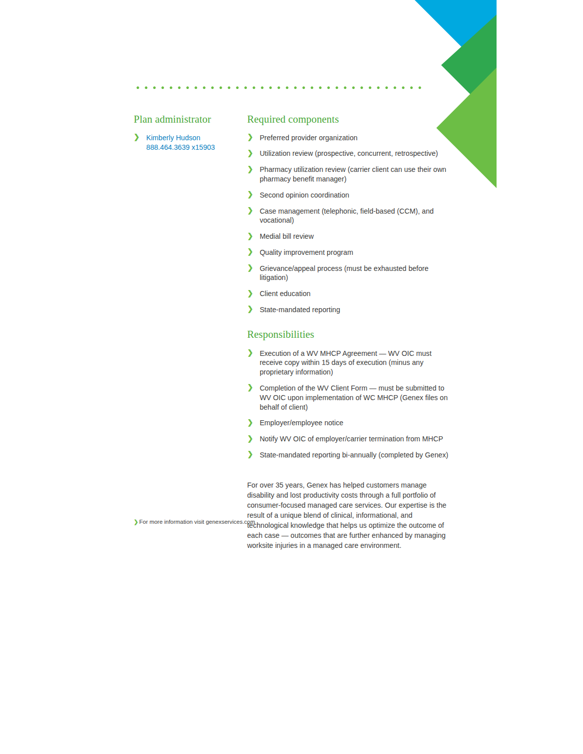Plan administrator
Kimberly Hudson 888.464.3639 x15903
Required components
Preferred provider organization
Utilization review (prospective, concurrent, retrospective)
Pharmacy utilization review (carrier client can use their own pharmacy benefit manager)
Second opinion coordination
Case management (telephonic, field-based (CCM), and vocational)
Medial bill review
Quality improvement program
Grievance/appeal process (must be exhausted before litigation)
Client education
State-mandated reporting
Responsibilities
Execution of a WV MHCP Agreement — WV OIC must receive copy within 15 days of execution (minus any proprietary information)
Completion of the WV Client Form — must be submitted to WV OIC upon implementation of WC MHCP (Genex files on behalf of client)
Employer/employee notice
Notify WV OIC of employer/carrier termination from MHCP
State-mandated reporting bi-annually (completed by Genex)
For over 35 years, Genex has helped customers manage disability and lost productivity costs through a full portfolio of consumer-focused managed care services. Our expertise is the result of a unique blend of clinical, informational, and technological knowledge that helps us optimize the outcome of each case — outcomes that are further enhanced by managing worksite injuries in a managed care environment.
❯For more information visit genexservices.com